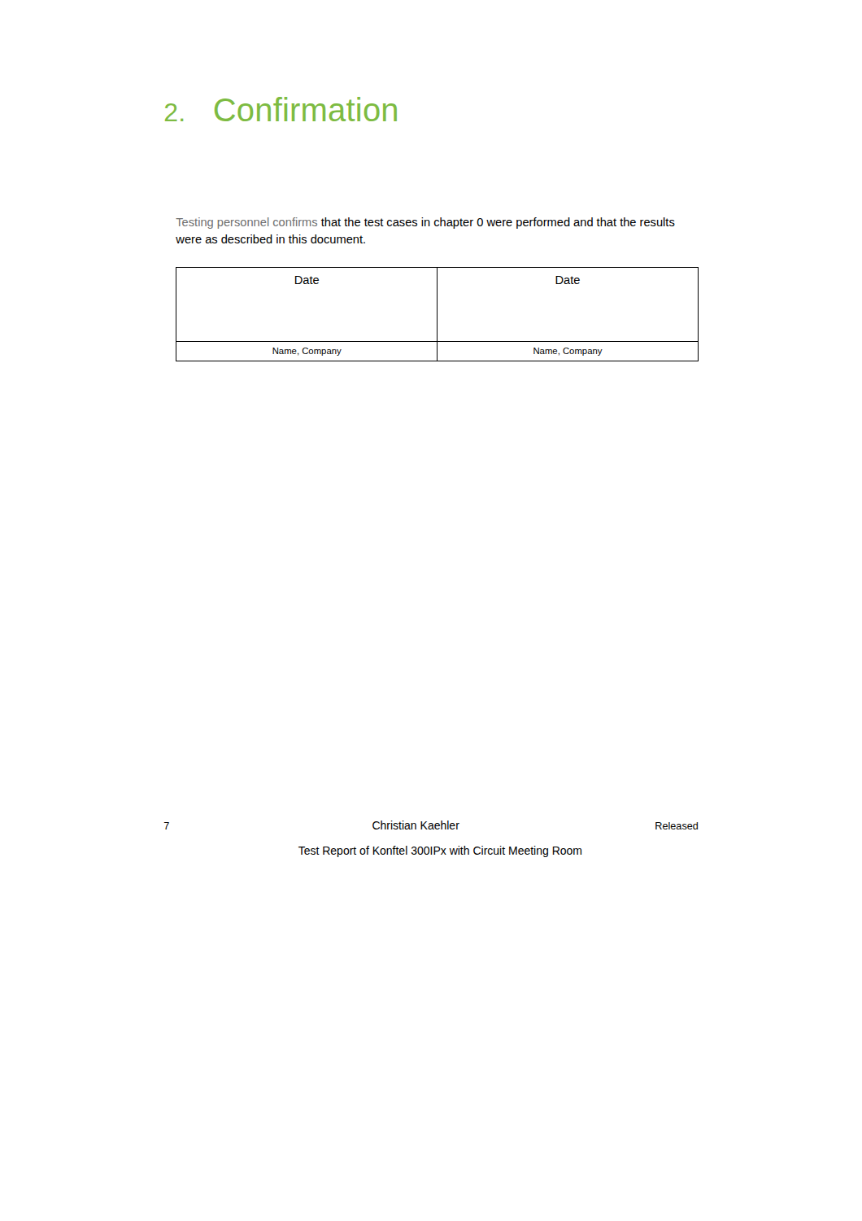2. Confirmation
Testing personnel confirms that the test cases in chapter 0 were performed and that the results were as described in this document.
| Date | Date |
| Name, Company | Name, Company |
7
Christian Kaehler
Released
Test Report of Konftel 300IPx with Circuit Meeting Room